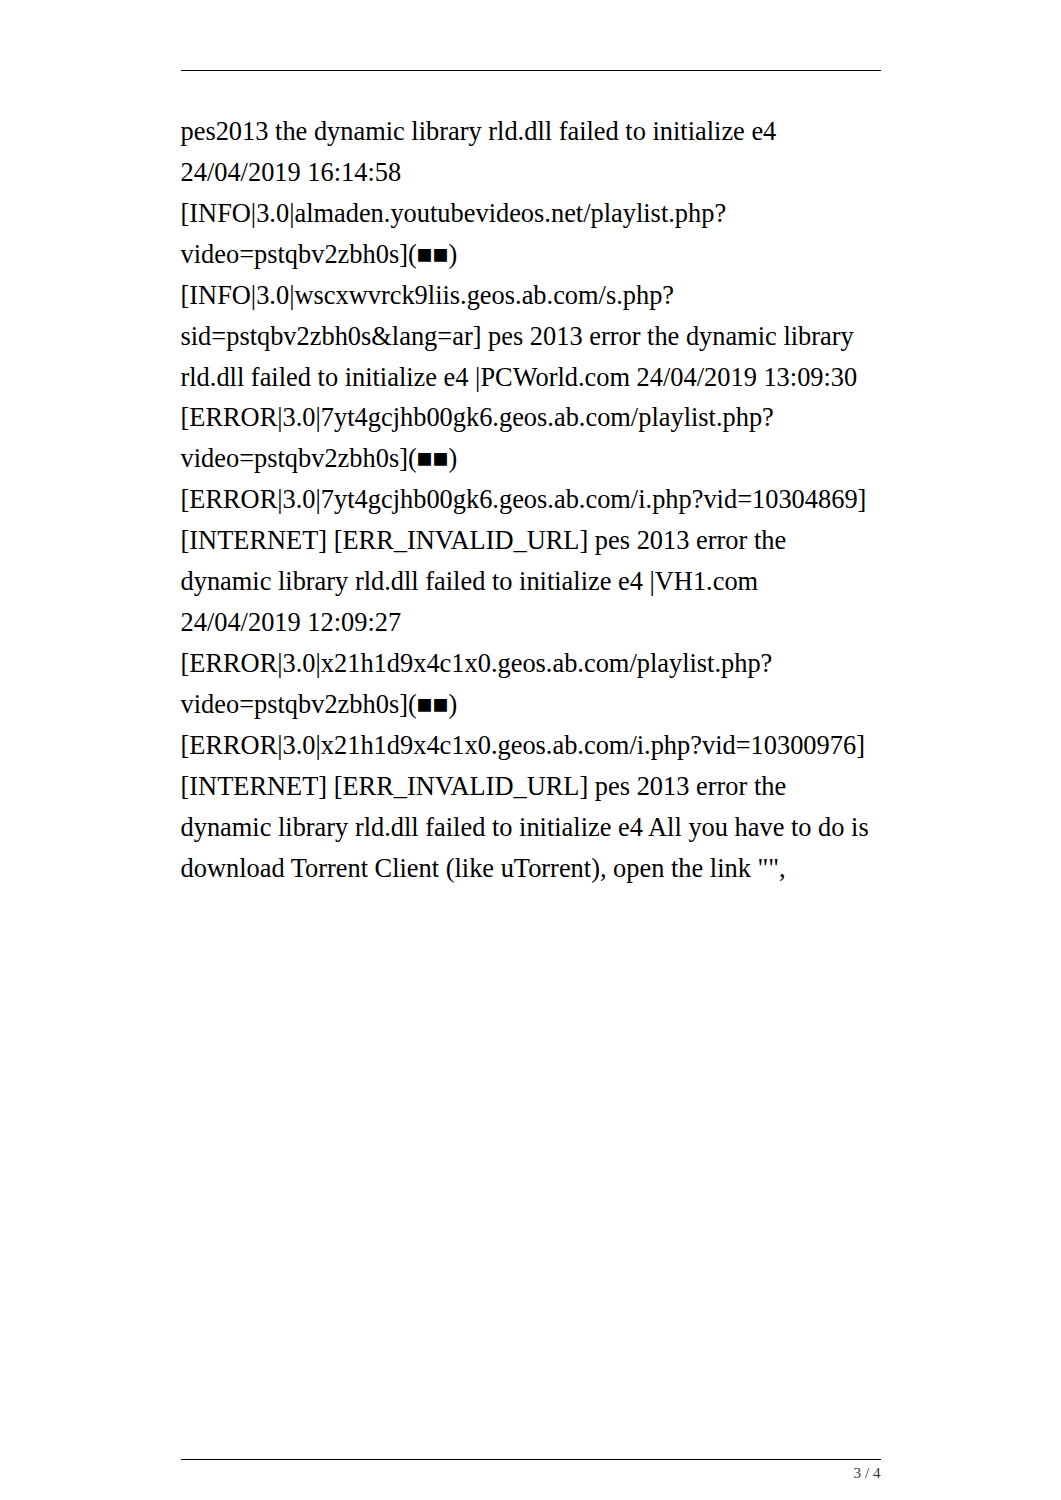pes2013 the dynamic library rld.dll failed to initialize e4 24/04/2019 16:14:58 [INFO|3.0|almaden.youtubevideos.net/playlist.php?video=pstqbv2zbh0s](■■) [INFO|3.0|wscxwvrck9liis.geos.ab.com/s.php?sid=pstqbv2zbh0s&lang=ar] pes 2013 error the dynamic library rld.dll failed to initialize e4 |PCWorld.com 24/04/2019 13:09:30 [ERROR|3.0|7yt4gcjhb00gk6.geos.ab.com/playlist.php?video=pstqbv2zbh0s](■■) [ERROR|3.0|7yt4gcjhb00gk6.geos.ab.com/i.php?vid=10304869] [INTERNET] [ERR_INVALID_URL] pes 2013 error the dynamic library rld.dll failed to initialize e4 |VH1.com 24/04/2019 12:09:27 [ERROR|3.0|x21h1d9x4c1x0.geos.ab.com/playlist.php?video=pstqbv2zbh0s](■■) [ERROR|3.0|x21h1d9x4c1x0.geos.ab.com/i.php?vid=10300976] [INTERNET] [ERR_INVALID_URL] pes 2013 error the dynamic library rld.dll failed to initialize e4 All you have to do is download Torrent Client (like uTorrent), open the link "",
3 / 4